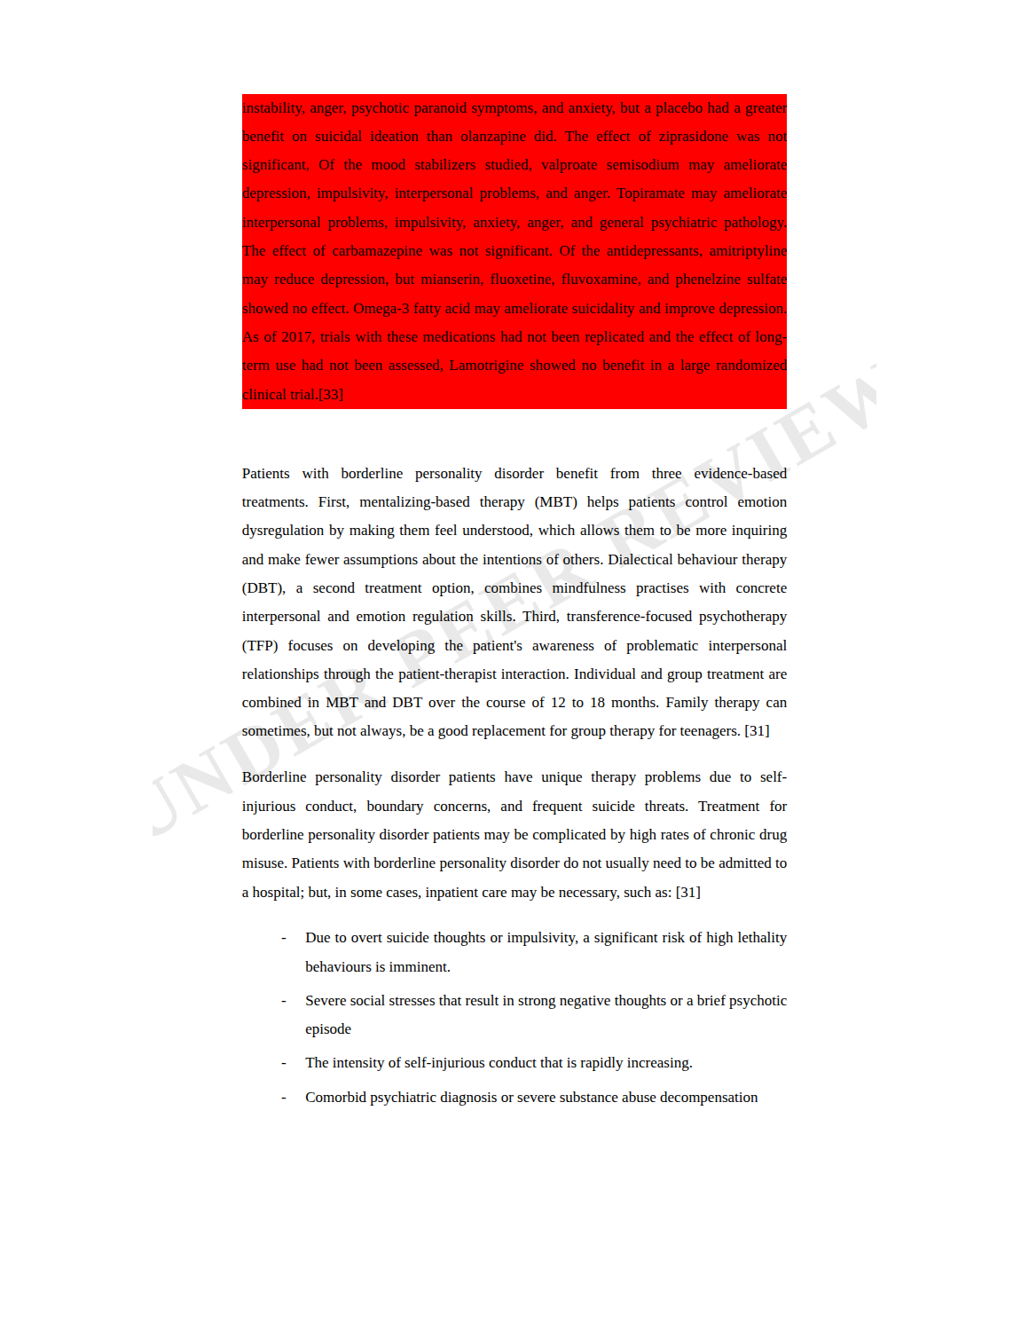UNDER PEER REVIEW
instability, anger, psychotic paranoid symptoms, and anxiety, but a placebo had a greater benefit on suicidal ideation than olanzapine did. The effect of ziprasidone was not significant, Of the mood stabilizers studied, valproate semisodium may ameliorate depression, impulsivity, interpersonal problems, and anger. Topiramate may ameliorate interpersonal problems, impulsivity, anxiety, anger, and general psychiatric pathology. The effect of carbamazepine was not significant. Of the antidepressants, amitriptyline may reduce depression, but mianserin, fluoxetine, fluvoxamine, and phenelzine sulfate showed no effect. Omega-3 fatty acid may ameliorate suicidality and improve depression. As of 2017, trials with these medications had not been replicated and the effect of long-term use had not been assessed, Lamotrigine showed no benefit in a large randomized clinical trial.[33]
Patients with borderline personality disorder benefit from three evidence-based treatments. First, mentalizing-based therapy (MBT) helps patients control emotion dysregulation by making them feel understood, which allows them to be more inquiring and make fewer assumptions about the intentions of others. Dialectical behaviour therapy (DBT), a second treatment option, combines mindfulness practises with concrete interpersonal and emotion regulation skills. Third, transference-focused psychotherapy (TFP) focuses on developing the patient's awareness of problematic interpersonal relationships through the patient-therapist interaction. Individual and group treatment are combined in MBT and DBT over the course of 12 to 18 months. Family therapy can sometimes, but not always, be a good replacement for group therapy for teenagers. [31]
Borderline personality disorder patients have unique therapy problems due to self-injurious conduct, boundary concerns, and frequent suicide threats. Treatment for borderline personality disorder patients may be complicated by high rates of chronic drug misuse. Patients with borderline personality disorder do not usually need to be admitted to a hospital; but, in some cases, inpatient care may be necessary, such as: [31]
Due to overt suicide thoughts or impulsivity, a significant risk of high lethality behaviours is imminent.
Severe social stresses that result in strong negative thoughts or a brief psychotic episode
The intensity of self-injurious conduct that is rapidly increasing.
Comorbid psychiatric diagnosis or severe substance abuse decompensation